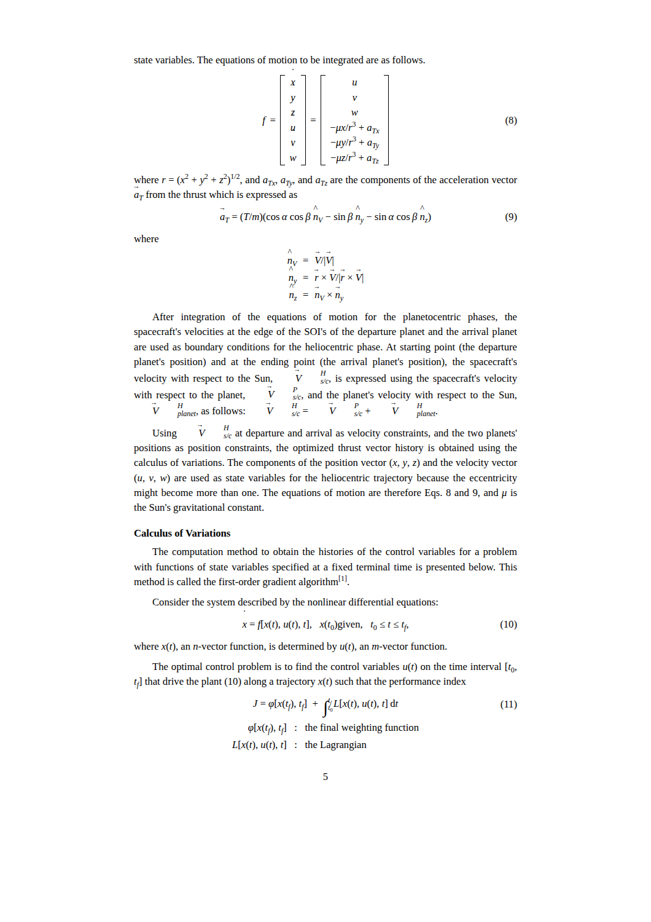state variables. The equations of motion to be integrated are as follows.
f = x y z u v w = u v w −μx/r3 + aTx −μy/r3 + aTy −μz/r3 + aTz
(8)
where r = (x2 + y2 + z2)1/2, and aTx, aTy, and aTz are the components of the acceleration vector aT from the thrust which is expressed as
aT = (T/m)(cos α cos β nV − sin β ny − sin α cos β nz)
(9)
where
| n V | = | V // V / |
| n y | = | r × V // r × V / |
| n z | = | n V × n y |
After integration of the equations of motion for the planetocentric phases, the spacecraft's velocities at the edge of the SOI's of the departure planet and the arrival planet are used as boundary conditions for the heliocentric phase. At starting point (the departure planet's position) and at the ending point (the arrival planet's position), the spacecraft's velocity with respect to the Sun, VHs/c, is expressed using the spacecraft's velocity with respect to the planet, VPs/c, and the planet's velocity with respect to the Sun, VHplanet, as follows: VHs/c = VPs/c + VHplanet.
Using VHs/c at departure and arrival as velocity constraints, and the two planets' positions as position constraints, the optimized thrust vector history is obtained using the calculus of variations. The components of the position vector (x, y, z) and the velocity vector (u, v, w) are used as state variables for the heliocentric trajectory because the eccentricity might become more than one. The equations of motion are therefore Eqs. 8 and 9, and μ is the Sun's gravitational constant.
Calculus of Variations
The computation method to obtain the histories of the control variables for a problem with functions of state variables specified at a fixed terminal time is presented below. This method is called the first-order gradient algorithm[1].
Consider the system described by the nonlinear differential equations:
x = f[x(t), u(t), t], x(t0)given, t0 ≤ t ≤ tf,
(10)
where x(t), an n-vector function, is determined by u(t), an m-vector function.
The optimal control problem is to find the control variables u(t) on the time interval [t0, tf] that drive the plant (10) along a trajectory x(t) such that the performance index
J = φ[x(tf), tf] + ∫tf t0 L[x(t), u(t), t] dt
(11)
| φ [ x ( t f ), t f ] | : | the final weighting function |
| L [ x ( t ), u ( t ), t ] | : | the Lagrangian |
5